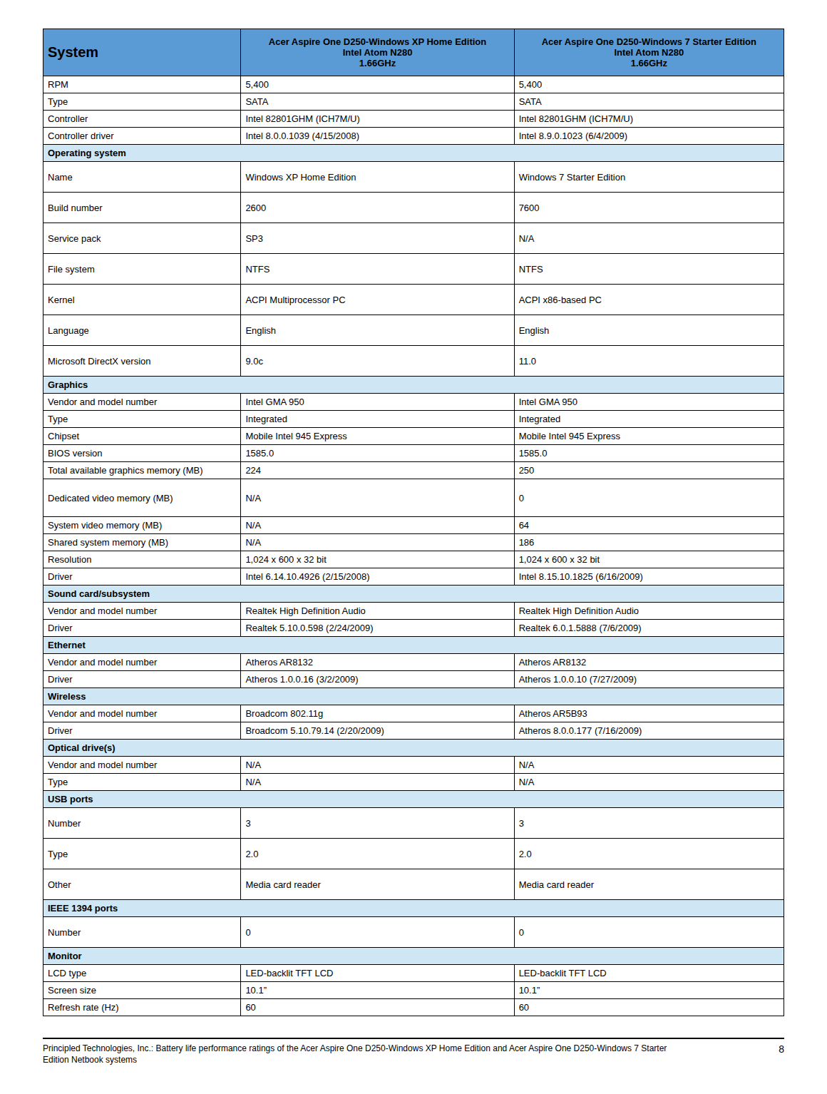| System | Acer Aspire One D250-Windows XP Home Edition Intel Atom N280 1.66GHz | Acer Aspire One D250-Windows 7 Starter Edition Intel Atom N280 1.66GHz |
| --- | --- | --- |
| RPM | 5,400 | 5,400 |
| Type | SATA | SATA |
| Controller | Intel 82801GHM (ICH7M/U) | Intel 82801GHM (ICH7M/U) |
| Controller driver | Intel 8.0.0.1039 (4/15/2008) | Intel 8.9.0.1023 (6/4/2009) |
| Operating system |
| Name | Windows XP Home Edition | Windows 7 Starter Edition |
| Build number | 2600 | 7600 |
| Service pack | SP3 | N/A |
| File system | NTFS | NTFS |
| Kernel | ACPI Multiprocessor PC | ACPI x86-based PC |
| Language | English | English |
| Microsoft DirectX version | 9.0c | 11.0 |
| Graphics |
| Vendor and model number | Intel GMA 950 | Intel GMA 950 |
| Type | Integrated | Integrated |
| Chipset | Mobile Intel 945 Express | Mobile Intel 945 Express |
| BIOS version | 1585.0 | 1585.0 |
| Total available graphics memory (MB) | 224 | 250 |
| Dedicated video memory (MB) | N/A | 0 |
| System video memory (MB) | N/A | 64 |
| Shared system memory (MB) | N/A | 186 |
| Resolution | 1,024 x 600 x 32 bit | 1,024 x 600 x 32 bit |
| Driver | Intel 6.14.10.4926 (2/15/2008) | Intel 8.15.10.1825 (6/16/2009) |
| Sound card/subsystem |
| Vendor and model number | Realtek High Definition Audio | Realtek High Definition Audio |
| Driver | Realtek 5.10.0.598 (2/24/2009) | Realtek 6.0.1.5888 (7/6/2009) |
| Ethernet |
| Vendor and model number | Atheros AR8132 | Atheros AR8132 |
| Driver | Atheros 1.0.0.16 (3/2/2009) | Atheros 1.0.0.10 (7/27/2009) |
| Wireless |
| Vendor and model number | Broadcom 802.11g | Atheros AR5B93 |
| Driver | Broadcom 5.10.79.14 (2/20/2009) | Atheros 8.0.0.177 (7/16/2009) |
| Optical drive(s) |
| Vendor and model number | N/A | N/A |
| Type | N/A | N/A |
| USB ports |
| Number | 3 | 3 |
| Type | 2.0 | 2.0 |
| Other | Media card reader | Media card reader |
| IEEE 1394 ports |
| Number | 0 | 0 |
| Monitor |
| LCD type | LED-backlit TFT LCD | LED-backlit TFT LCD |
| Screen size | 10.1” | 10.1” |
| Refresh rate (Hz) | 60 | 60 |
Principled Technologies, Inc.: Battery life performance ratings of the Acer Aspire One D250-Windows XP Home Edition and Acer Aspire One D250-Windows 7 Starter Edition Netbook systems
8